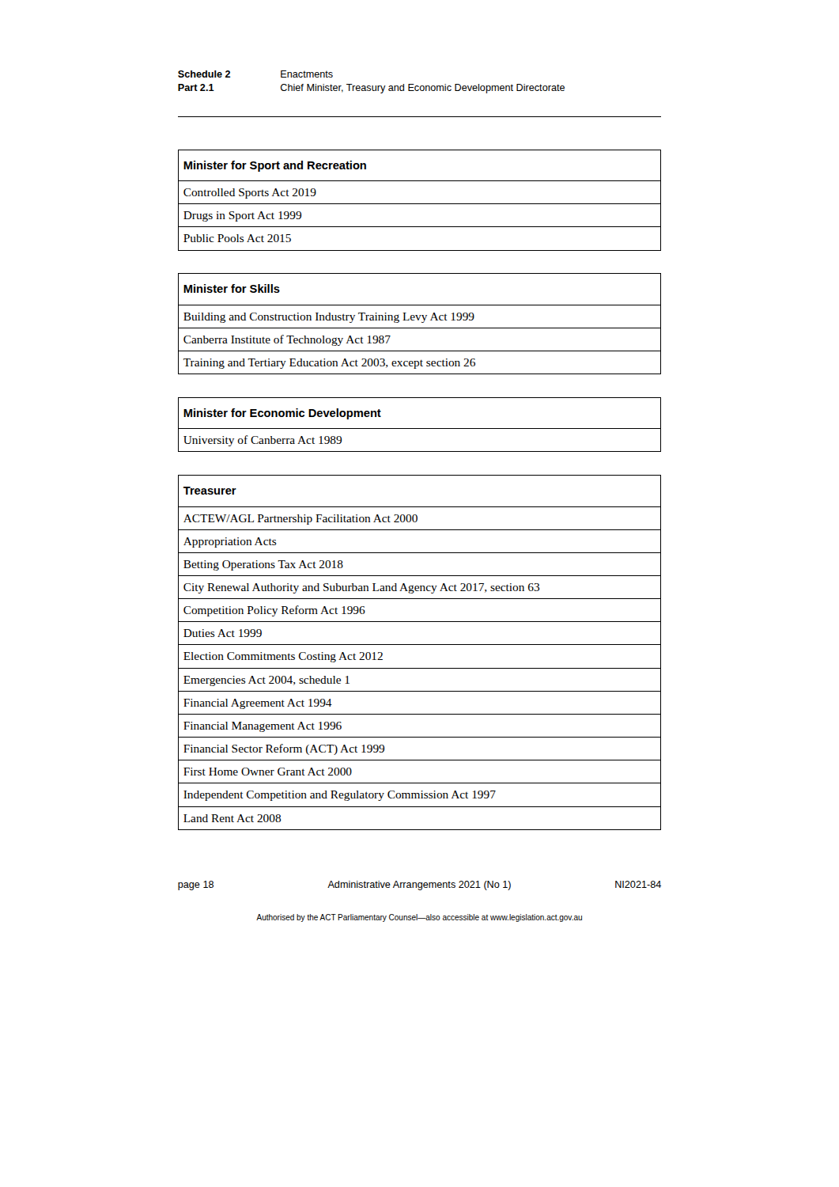| Schedule 2 | Enactments |
| Part 2.1 | Chief Minister, Treasury and Economic Development Directorate |
| Minister for Sport and Recreation |
| Controlled Sports Act 2019 |
| Drugs in Sport Act 1999 |
| Public Pools Act 2015 |
| Minister for Skills |
| Building and Construction Industry Training Levy Act 1999 |
| Canberra Institute of Technology Act 1987 |
| Training and Tertiary Education Act 2003, except section 26 |
| Minister for Economic Development |
| University of Canberra Act 1989 |
| Treasurer |
| ACTEW/AGL Partnership Facilitation Act 2000 |
| Appropriation Acts |
| Betting Operations Tax Act 2018 |
| City Renewal Authority and Suburban Land Agency Act 2017, section 63 |
| Competition Policy Reform Act 1996 |
| Duties Act 1999 |
| Election Commitments Costing Act 2012 |
| Emergencies Act 2004, schedule 1 |
| Financial Agreement Act 1994 |
| Financial Management Act 1996 |
| Financial Sector Reform (ACT) Act 1999 |
| First Home Owner Grant Act 2000 |
| Independent Competition and Regulatory Commission Act 1997 |
| Land Rent Act 2008 |
| page 18 | Administrative Arrangements 2021 (No 1) | NI2021-84 |
Authorised by the ACT Parliamentary Counsel—also accessible at www.legislation.act.gov.au